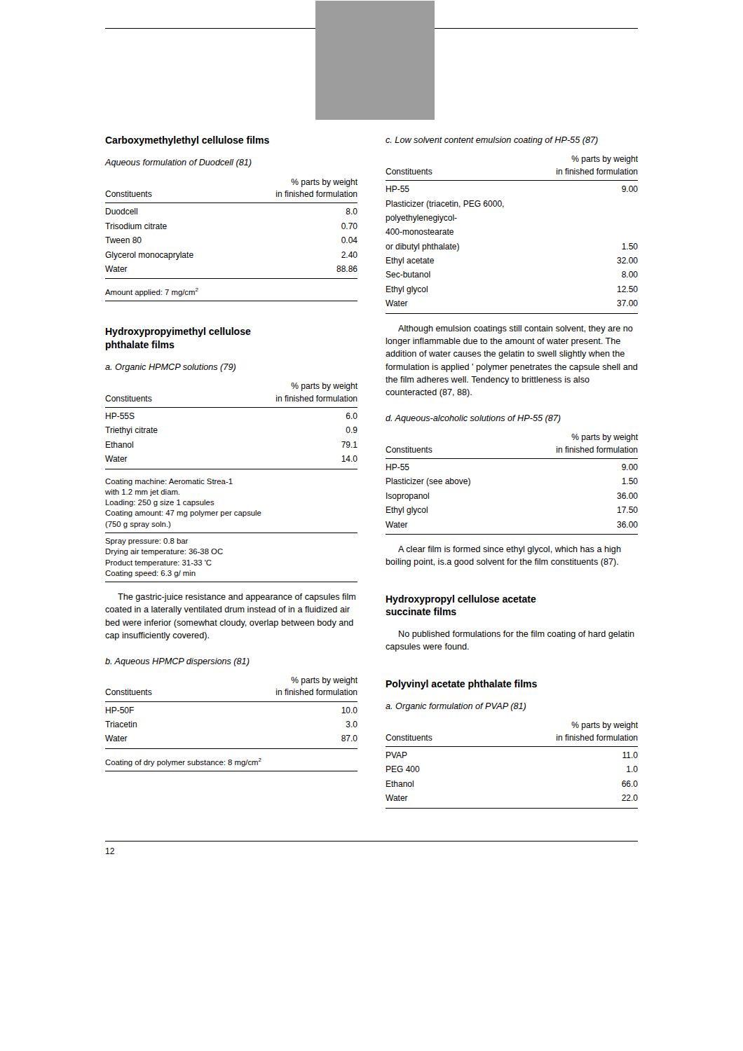Carboxymethylethyl cellulose films
Aqueous formulation of Duodcell (81)
| Constituents | % parts by weight in finished formulation |
| --- | --- |
| Duodcell | 8.0 |
| Trisodium citrate | 0.70 |
| Tween 80 | 0.04 |
| Glycerol monocaprylate | 2.40 |
| Water | 88.86 |
Amount applied: 7 mg/cm2
Hydroxypropyimethyl cellulose
phthalate films
a. Organic HPMCP solutions (79)
| Constituents | % parts by weight in finished formulation |
| --- | --- |
| HP-55S | 6.0 |
| Triethyi citrate | 0.9 |
| Ethanol | 79.1 |
| Water | 14.0 |
Coating machine: Aeromatic Strea-1
with 1.2 mm jet diam.
Loading: 250 g size 1 capsules
Coating amount: 47 mg polymer per capsule
(750 g spray soln.)
Spray pressure: 0.8 bar
Drying air temperature: 36-38 OC
Product temperature: 31-33 'C
Coating speed: 6.3 g/ min
The gastric-juice resistance and appearance of capsules film coated in a laterally ventilated drum instead of in a fluidized air bed were inferior (somewhat cloudy, overlap between body and cap insufficiently covered).
b. Aqueous HPMCP dispersions (81)
| Constituents | % parts by weight in finished formulation |
| --- | --- |
| HP-50F | 10.0 |
| Triacetin | 3.0 |
| Water | 87.0 |
Coating of dry polymer substance: 8 mg/cm2
c. Low solvent content emulsion coating of HP-55 (87)
| Constituents | % parts by weight in finished formulation |
| --- | --- |
| HP-55 | 9.00 |
| Plasticizer (triacetin, PEG 6000, | |
| polyethylenegiycol- | |
| 400-monostearate | |
| or dibutyl phthalate) | 1.50 |
| Ethyl acetate | 32.00 |
| Sec-butanol | 8.00 |
| Ethyl glycol | 12.50 |
| Water | 37.00 |
Although emulsion coatings still contain solvent, they are no longer inflammable due to the amount of water present. The addition of water causes the gelatin to swell slightly when the formulation is applied ' polymer penetrates the capsule shell and the film adheres well. Tendency to brittleness is also counteracted (87, 88).
d. Aqueous-alcoholic solutions of HP-55 (87)
| Constituents | % parts by weight in finished formulation |
| --- | --- |
| HP-55 | 9.00 |
| Plasticizer (see above) | 1.50 |
| Isopropanol | 36.00 |
| Ethyl glycol | 17.50 |
| Water | 36.00 |
A clear film is formed since ethyl glycol, which has a high boiling point, is.a good solvent for the film constituents (87).
Hydroxypropyl cellulose acetate
succinate films
No published formulations for the film coating of hard gelatin capsules were found.
Polyvinyl acetate phthalate films
a. Organic formulation of PVAP (81)
| Constituents | % parts by weight in finished formulation |
| --- | --- |
| PVAP | 11.0 |
| PEG 400 | 1.0 |
| Ethanol | 66.0 |
| Water | 22.0 |
12